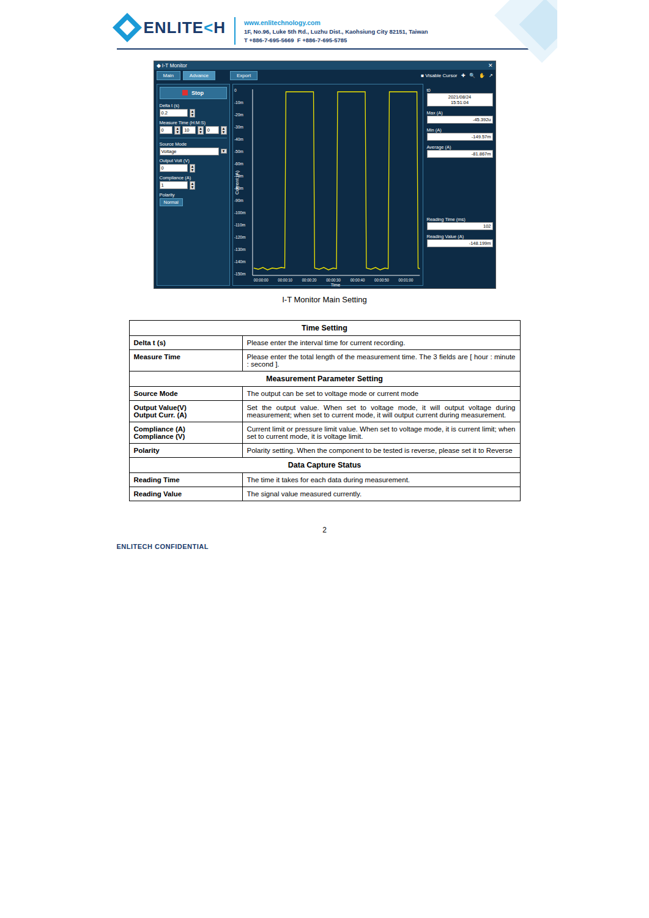ENLITE<H
www.enlitechnology.com
1F, No.96, Luke 5th Rd., Luzhu Dist., Kaohsiung City 82151, Taiwan
T +886-7-695-5669 F +886-7-695-5785
◆ I-T Monitor ✕
Main
Advance
Export
■ Visable Cursor ✚ 🔍 ✋ ↗
Stop
Delta t (s)
0.2▲
▼
Measure Time (H:M:S)
0▲
▼ 10▲
▼ 0▲
▼
Source Mode
Voltage▼
Output Volt (V)
0▲
▼
Compliance (A)
1▲
▼
Polarity
Normal
0 -10m -20m -30m -40m -50m -60m -70m -80m -90m -100m -110m -120m -130m -140m -150m Current (A) 00:00:00 00:00:10 00:00:20 00:00:30 00:00:40 00:00:50 00:01:00 Time
t0
2021/08/24
15:51:04
Max (A)
-45.392u
Min (A)
-149.57m
Average (A)
-81.867m
Reading Time (ms)
102
Reading Value (A)
-148.199m
I-T Monitor Main Setting
| Time Setting |
| Delta t (s) | Please enter the interval time for current recording. |
| Measure Time | Please enter the total length of the measurement time. The 3 fields are [ hour : minute : second ]. |
| Measurement Parameter Setting |
| Source Mode | The output can be set to voltage mode or current mode |
| Output Value(V) Output Curr. (A) | Set the output value. When set to voltage mode, it will output voltage during measurement; when set to current mode, it will output current during measurement. |
| Compliance (A) Compliance (V) | Current limit or pressure limit value. When set to voltage mode, it is current limit; when set to current mode, it is voltage limit. |
| Polarity | Polarity setting. When the component to be tested is reverse, please set it to Reverse |
| Data Capture Status |
| Reading Time | The time it takes for each data during measurement. |
| Reading Value | The signal value measured currently. |
2
ENLITECH CONFIDENTIAL